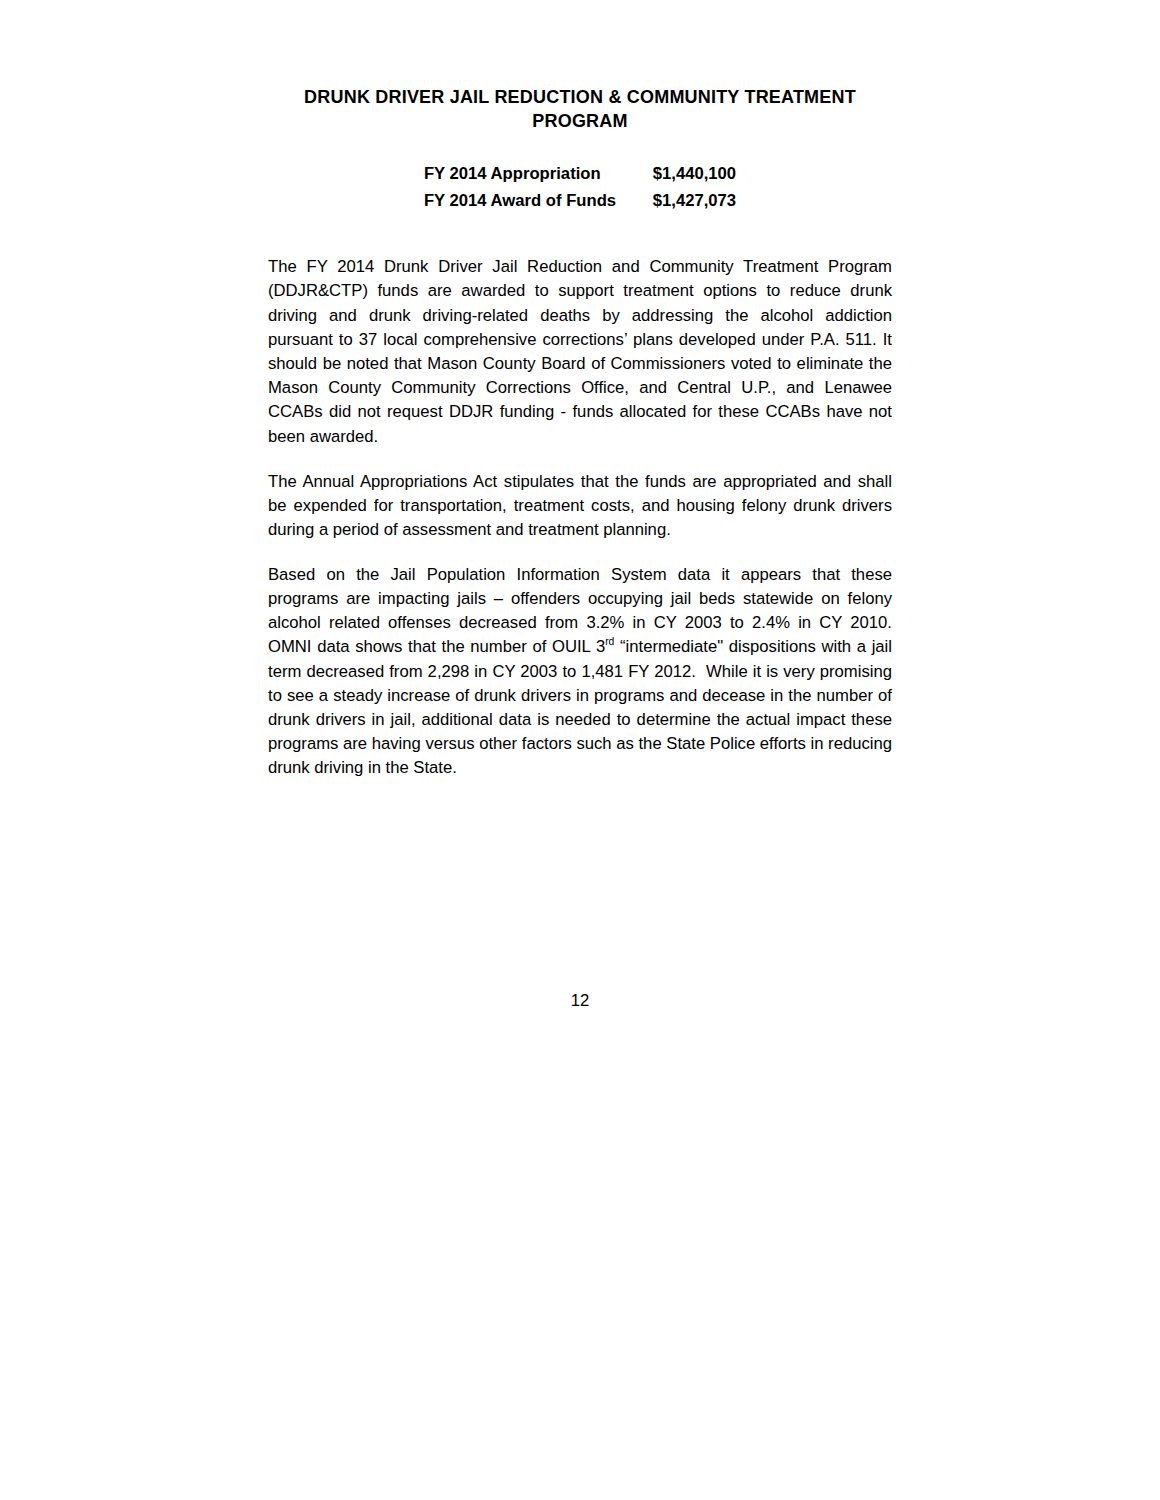DRUNK DRIVER JAIL REDUCTION & COMMUNITY TREATMENT
PROGRAM
| FY 2014 Appropriation | $1,440,100 |
| FY 2014 Award of Funds | $1,427,073 |
The FY 2014 Drunk Driver Jail Reduction and Community Treatment Program (DDJR&CTP) funds are awarded to support treatment options to reduce drunk driving and drunk driving-related deaths by addressing the alcohol addiction pursuant to 37 local comprehensive corrections’ plans developed under P.A. 511. It should be noted that Mason County Board of Commissioners voted to eliminate the Mason County Community Corrections Office, and Central U.P., and Lenawee CCABs did not request DDJR funding - funds allocated for these CCABs have not been awarded.
The Annual Appropriations Act stipulates that the funds are appropriated and shall be expended for transportation, treatment costs, and housing felony drunk drivers during a period of assessment and treatment planning.
Based on the Jail Population Information System data it appears that these programs are impacting jails – offenders occupying jail beds statewide on felony alcohol related offenses decreased from 3.2% in CY 2003 to 2.4% in CY 2010. OMNI data shows that the number of OUIL 3rd “intermediate" dispositions with a jail term decreased from 2,298 in CY 2003 to 1,481 FY 2012. While it is very promising to see a steady increase of drunk drivers in programs and decease in the number of drunk drivers in jail, additional data is needed to determine the actual impact these programs are having versus other factors such as the State Police efforts in reducing drunk driving in the State.
12